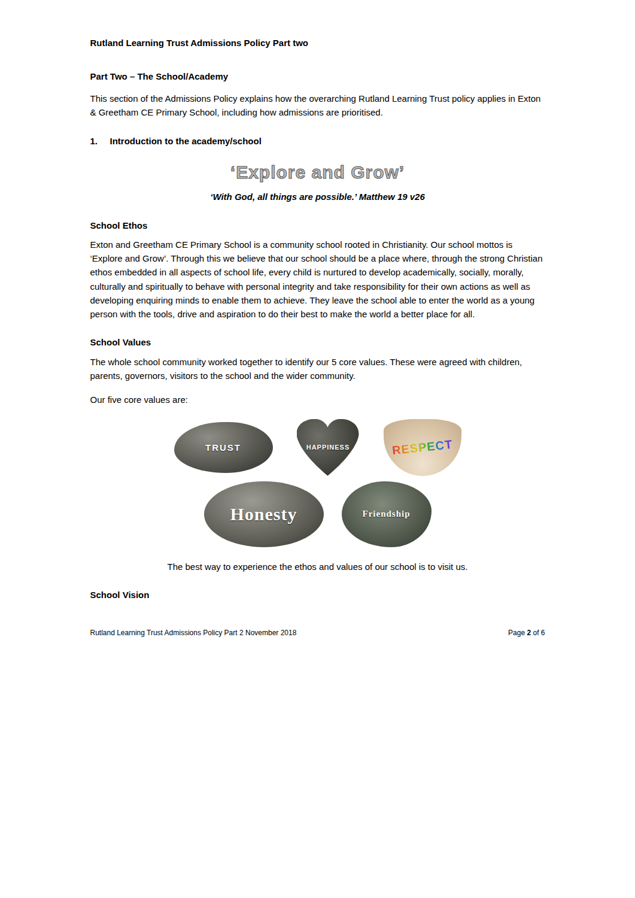Rutland Learning Trust Admissions Policy Part two
Part Two – The School/Academy
This section of the Admissions Policy explains how the overarching Rutland Learning Trust policy applies in Exton & Greetham CE Primary School, including how admissions are prioritised.
Introduction to the academy/school
‘Explore and Grow’
‘With God, all things are possible.’ Matthew 19 v26
School Ethos
Exton and Greetham CE Primary School is a community school rooted in Christianity. Our school mottos is ‘Explore and Grow’. Through this we believe that our school should be a place where, through the strong Christian ethos embedded in all aspects of school life, every child is nurtured to develop academically, socially, morally, culturally and spiritually to behave with personal integrity and take responsibility for their own actions as well as developing enquiring minds to enable them to achieve. They leave the school able to enter the world as a young person with the tools, drive and aspiration to do their best to make the world a better place for all.
School Values
The whole school community worked together to identify our 5 core values. These were agreed with children, parents, governors, visitors to the school and the wider community.
Our five core values are:
TRUST
HAPPINESS
RESPECT
Honesty
Friendship
The best way to experience the ethos and values of our school is to visit us.
School Vision
Rutland Learning Trust Admissions Policy Part 2 November 2018 Page 2 of 6